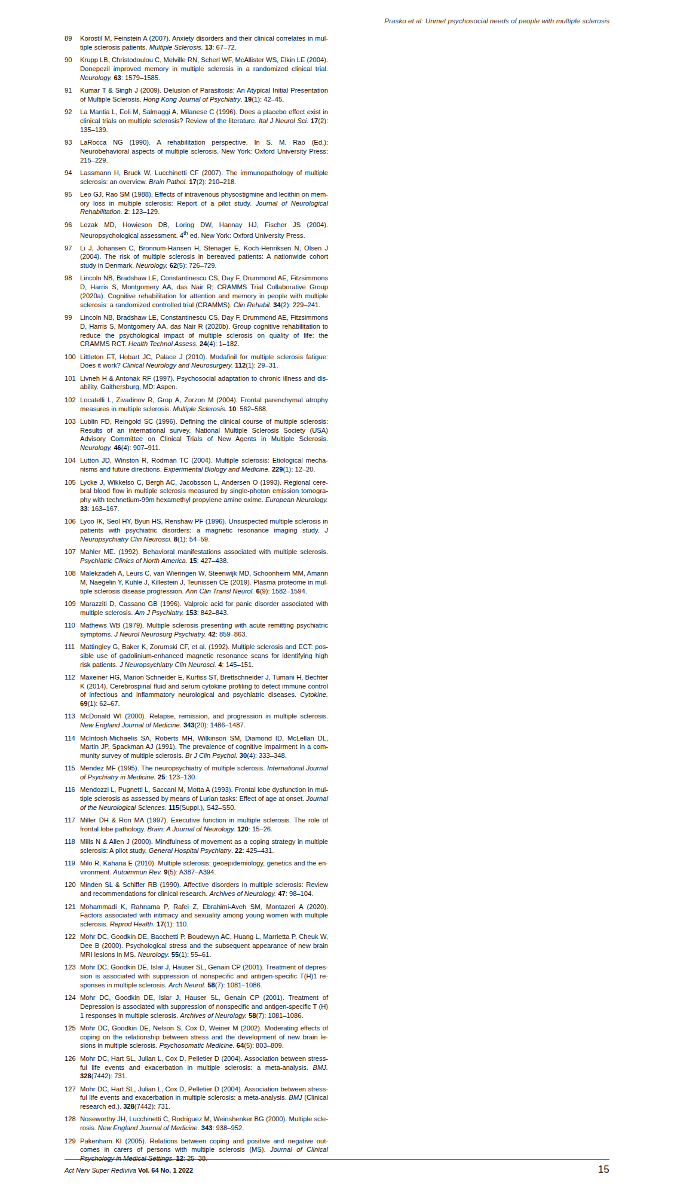Prasko et al: Unmet psychosocial needs of people with multiple sclerosis
89 Korostil M, Feinstein A (2007). Anxiety disorders and their clinical correlates in multiple sclerosis patients. Multiple Sclerosis. 13: 67–72.
90 Krupp LB, Christodoulou C, Melville RN, Scherl WF, McAllister WS, Elkin LE (2004). Donepezil improved memory in multiple sclerosis in a randomized clinical trial. Neurology. 63: 1579–1585.
91 Kumar T & Singh J (2009). Delusion of Parasitosis: An Atypical Initial Presentation of Multiple Sclerosis. Hong Kong Journal of Psychiatry. 19(1): 42–45.
92 La Mantia L, Eoli M, Salmaggi A, Milanese C (1996). Does a placebo effect exist in clinical trials on multiple sclerosis? Review of the literature. Ital J Neurol Sci. 17(2): 135–139.
93 LaRocca NG (1990). A rehabilitation perspective. In S. M. Rao (Ed.): Neurobehavioral aspects of multiple sclerosis. New York: Oxford University Press: 215–229.
94 Lassmann H, Bruck W, Lucchinetti CF (2007). The immunopathology of multiple sclerosis: an overview. Brain Pathol. 17(2): 210–218.
95 Leo GJ, Rao SM (1988). Effects of intravenous physostigmine and lecithin on memory loss in multiple sclerosis: Report of a pilot study. Journal of Neurological Rehabilitation. 2: 123–129.
96 Lezak MD, Howieson DB, Loring DW, Hannay HJ, Fischer JS (2004). Neuropsychological assessment. 4th ed. New York: Oxford University Press.
97 Li J, Johansen C, Bronnum-Hansen H, Stenager E, Koch-Henriksen N, Olsen J (2004). The risk of multiple sclerosis in bereaved patients: A nationwide cohort study in Denmark. Neurology. 62(5): 726–729.
98 Lincoln NB, Bradshaw LE, Constantinescu CS, Day F, Drummond AE, Fitzsimmons D, Harris S, Montgomery AA, das Nair R; CRAMMS Trial Collaborative Group (2020a). Cognitive rehabilitation for attention and memory in people with multiple sclerosis: a randomized controlled trial (CRAMMS). Clin Rehabil. 34(2): 229–241.
99 Lincoln NB, Bradshaw LE, Constantinescu CS, Day F, Drummond AE, Fitzsimmons D, Harris S, Montgomery AA, das Nair R (2020b). Group cognitive rehabilitation to reduce the psychological impact of multiple sclerosis on quality of life: the CRAMMS RCT. Health Technol Assess. 24(4): 1–182.
100 Littleton ET, Hobart JC, Palace J (2010). Modafinil for multiple sclerosis fatigue: Does it work? Clinical Neurology and Neurosurgery. 112(1): 29–31.
101 Livneh H & Antonak RF (1997). Psychosocial adaptation to chronic illness and disability. Gaithersburg, MD: Aspen.
102 Locatelli L, Zivadinov R, Grop A, Zorzon M (2004). Frontal parenchymal atrophy measures in multiple sclerosis. Multiple Sclerosis. 10: 562–568.
103 Lublin FD, Reingold SC (1996). Defining the clinical course of multiple sclerosis: Results of an international survey. National Multiple Sclerosis Society (USA) Advisory Committee on Clinical Trials of New Agents in Multiple Sclerosis. Neurology. 46(4): 907–911.
104 Lutton JD, Winston R, Rodman TC (2004). Multiple sclerosis: Etiological mechanisms and future directions. Experimental Biology and Medicine. 229(1): 12–20.
105 Lycke J, Wikkelso C, Bergh AC, Jacobsson L, Andersen O (1993). Regional cerebral blood flow in multiple sclerosis measured by single-photon emission tomography with technetium-99m hexamethyl propylene amine oxime. European Neurology. 33: 163–167.
106 Lyoo IK, Seol HY, Byun HS, Renshaw PF (1996). Unsuspected multiple sclerosis in patients with psychiatric disorders: a magnetic resonance imaging study. J Neuropsychiatry Clin Neurosci. 8(1): 54–59.
107 Mahler ME. (1992). Behavioral manifestations associated with multiple sclerosis. Psychiatric Clinics of North America. 15: 427–438.
108 Malekzadeh A, Leurs C, van Wieringen W, Steenwijk MD, Schoonheim MM, Amann M, Naegelin Y, Kuhle J, Killestein J, Teunissen CE (2019). Plasma proteome in multiple sclerosis disease progression. Ann Clin Transl Neurol. 6(9): 1582–1594.
109 Marazziti D, Cassano GB (1996). Valproic acid for panic disorder associated with multiple sclerosis. Am J Psychiatry. 153: 842–843.
110 Mathews WB (1979). Multiple sclerosis presenting with acute remitting psychiatric symptoms. J Neurol Neurosurg Psychiatry. 42: 859–863.
111 Mattingley G, Baker K, Zorumski CF, et al. (1992). Multiple sclerosis and ECT: possible use of gadolinium-enhanced magnetic resonance scans for identifying high risk patients. J Neuropsychiatry Clin Neurosci. 4: 145–151.
112 Maxeiner HG, Marion Schneider E, Kurfiss ST, Brettschneider J, Tumani H, Bechter K (2014). Cerebrospinal fluid and serum cytokine profiling to detect immune control of infectious and inflammatory neurological and psychiatric diseases. Cytokine. 69(1): 62–67.
113 McDonald WI (2000). Relapse, remission, and progression in multiple sclerosis. New England Journal of Medicine. 343(20): 1486–1487.
114 McIntosh-Michaelis SA, Roberts MH, Wilkinson SM, Diamond ID, McLellan DL, Martin JP, Spackman AJ (1991). The prevalence of cognitive impairment in a community survey of multiple sclerosis. Br J Clin Psychol. 30(4): 333–348.
115 Mendez MF (1995). The neuropsychiatry of multiple sclerosis. International Journal of Psychiatry in Medicine. 25: 123–130.
116 Mendozzi L, Pugnetti L, Saccani M, Motta A (1993). Frontal lobe dysfunction in multiple sclerosis as assessed by means of Lurian tasks: Effect of age at onset. Journal of the Neurological Sciences. 115(Suppl.), S42–S50.
117 Miller DH & Ron MA (1997). Executive function in multiple sclerosis. The role of frontal lobe pathology. Brain: A Journal of Neurology. 120: 15–26.
118 Mills N & Allen J (2000). Mindfulness of movement as a coping strategy in multiple sclerosis: A pilot study. General Hospital Psychiatry. 22: 425–431.
119 Milo R, Kahana E (2010). Multiple sclerosis: geoepidemiology, genetics and the environment. Autoimmun Rev. 9(5): A387–A394.
120 Minden SL & Schiffer RB (1990). Affective disorders in multiple sclerosis: Review and recommendations for clinical research. Archives of Neurology. 47: 98–104.
121 Mohammadi K, Rahnama P, Rafei Z, Ebrahimi-Aveh SM, Montazeri A (2020). Factors associated with intimacy and sexuality among young women with multiple sclerosis. Reprod Health. 17(1): 110.
122 Mohr DC, Goodkin DE, Bacchetti P, Boudewyn AC, Huang L, Marrietta P, Cheuk W, Dee B (2000). Psychological stress and the subsequent appearance of new brain MRI lesions in MS. Neurology. 55(1): 55–61.
123 Mohr DC, Goodkin DE, Islar J, Hauser SL, Genain CP (2001). Treatment of depression is associated with suppression of nonspecific and antigen-specific T(H)1 responses in multiple sclerosis. Arch Neurol. 58(7): 1081–1086.
124 Mohr DC, Goodkin DE, Islar J, Hauser SL, Genain CP (2001). Treatment of Depression is associated with suppression of nonspecific and antigen-specific T (H) 1 responses in multiple sclerosis. Archives of Neurology. 58(7): 1081–1086.
125 Mohr DC, Goodkin DE, Nelson S, Cox D, Weiner M (2002). Moderating effects of coping on the relationship between stress and the development of new brain lesions in multiple sclerosis. Psychosomatic Medicine. 64(5): 803–809.
126 Mohr DC, Hart SL, Julian L, Cox D, Pelletier D (2004). Association between stressful life events and exacerbation in multiple sclerosis: a meta-analysis. BMJ. 328(7442): 731.
127 Mohr DC, Hart SL, Julian L, Cox D, Pelletier D (2004). Association between stressful life events and exacerbation in multiple sclerosis: a meta-analysis. BMJ (Clinical research ed.). 328(7442): 731.
128 Noseworthy JH, Lucchinetti C, Rodriguez M, Weinshenker BG (2000). Multiple sclerosis. New England Journal of Medicine. 343: 938–952.
129 Pakenham KI (2005). Relations between coping and positive and negative outcomes in carers of persons with multiple sclerosis (MS). Journal of Clinical Psychology in Medical Settings. 12: 25–38.
Act Nerv Super Rediviva Vol. 64 No. 1 2022
15